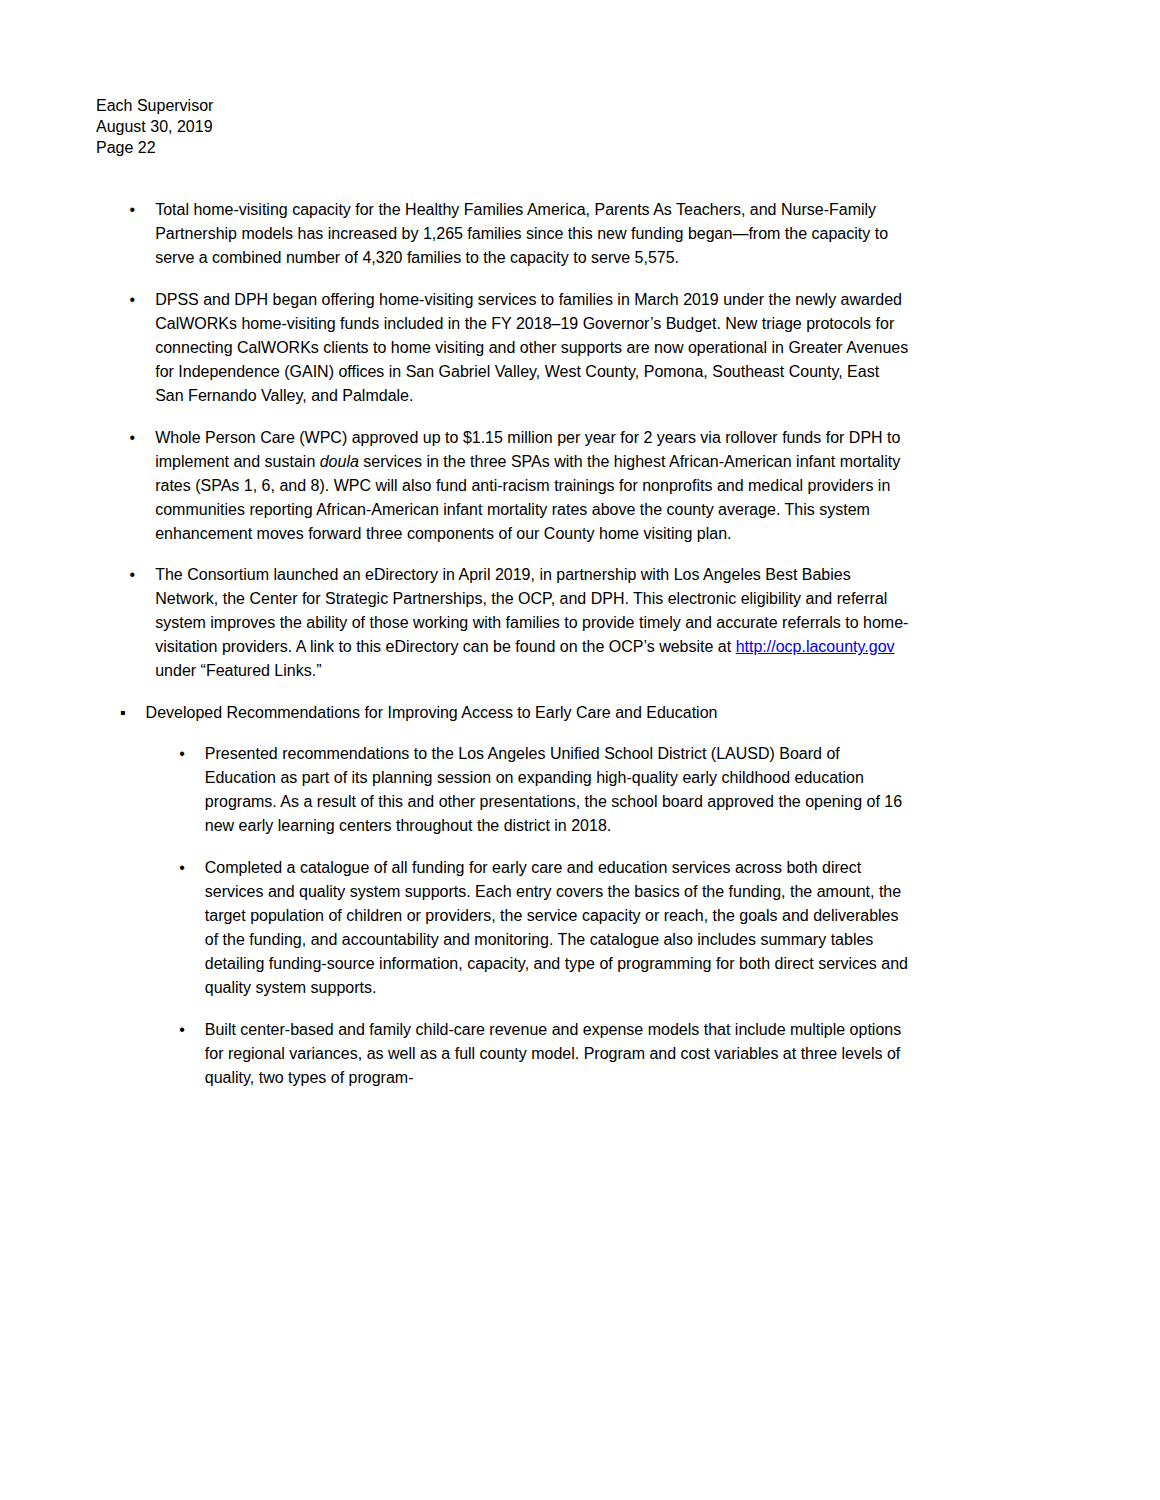Each Supervisor
August 30, 2019
Page 22
Total home-visiting capacity for the Healthy Families America, Parents As Teachers, and Nurse-Family Partnership models has increased by 1,265 families since this new funding began—from the capacity to serve a combined number of 4,320 families to the capacity to serve 5,575.
DPSS and DPH began offering home-visiting services to families in March 2019 under the newly awarded CalWORKs home-visiting funds included in the FY 2018–19 Governor’s Budget. New triage protocols for connecting CalWORKs clients to home visiting and other supports are now operational in Greater Avenues for Independence (GAIN) offices in San Gabriel Valley, West County, Pomona, Southeast County, East San Fernando Valley, and Palmdale.
Whole Person Care (WPC) approved up to $1.15 million per year for 2 years via rollover funds for DPH to implement and sustain doula services in the three SPAs with the highest African-American infant mortality rates (SPAs 1, 6, and 8). WPC will also fund anti-racism trainings for nonprofits and medical providers in communities reporting African-American infant mortality rates above the county average. This system enhancement moves forward three components of our County home visiting plan.
The Consortium launched an eDirectory in April 2019, in partnership with Los Angeles Best Babies Network, the Center for Strategic Partnerships, the OCP, and DPH. This electronic eligibility and referral system improves the ability of those working with families to provide timely and accurate referrals to home-visitation providers. A link to this eDirectory can be found on the OCP’s website at http://ocp.lacounty.gov under “Featured Links.”
Developed Recommendations for Improving Access to Early Care and Education
Presented recommendations to the Los Angeles Unified School District (LAUSD) Board of Education as part of its planning session on expanding high-quality early childhood education programs. As a result of this and other presentations, the school board approved the opening of 16 new early learning centers throughout the district in 2018.
Completed a catalogue of all funding for early care and education services across both direct services and quality system supports. Each entry covers the basics of the funding, the amount, the target population of children or providers, the service capacity or reach, the goals and deliverables of the funding, and accountability and monitoring. The catalogue also includes summary tables detailing funding-source information, capacity, and type of programming for both direct services and quality system supports.
Built center-based and family child-care revenue and expense models that include multiple options for regional variances, as well as a full county model. Program and cost variables at three levels of quality, two types of program-